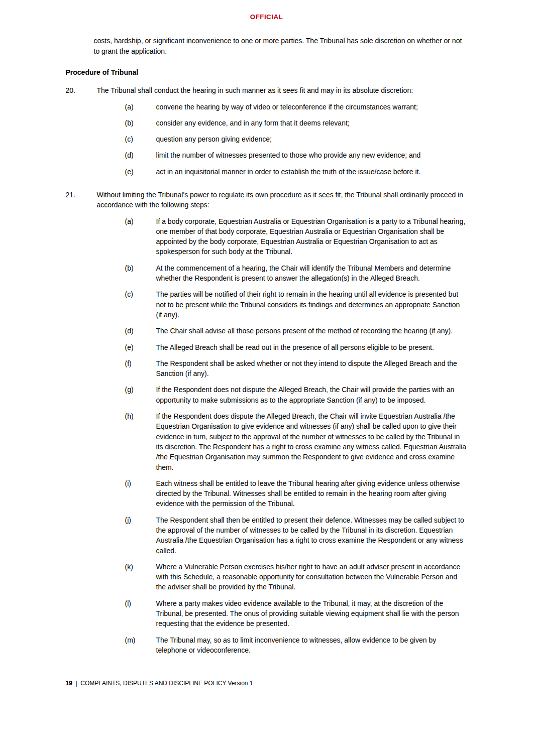OFFICIAL
costs, hardship, or significant inconvenience to one or more parties. The Tribunal has sole discretion on whether or not to grant the application.
Procedure of Tribunal
20.
The Tribunal shall conduct the hearing in such manner as it sees fit and may in its absolute discretion:
(a)
convene the hearing by way of video or teleconference if the circumstances warrant;
(b)
consider any evidence, and in any form that it deems relevant;
(c)
question any person giving evidence;
(d)
limit the number of witnesses presented to those who provide any new evidence; and
(e)
act in an inquisitorial manner in order to establish the truth of the issue/case before it.
21.
Without limiting the Tribunal's power to regulate its own procedure as it sees fit, the Tribunal shall ordinarily proceed in accordance with the following steps:
(a)
If a body corporate, Equestrian Australia or Equestrian Organisation is a party to a Tribunal hearing, one member of that body corporate, Equestrian Australia or Equestrian Organisation shall be appointed by the body corporate, Equestrian Australia or Equestrian Organisation to act as spokesperson for such body at the Tribunal.
(b)
At the commencement of a hearing, the Chair will identify the Tribunal Members and determine whether the Respondent is present to answer the allegation(s) in the Alleged Breach.
(c)
The parties will be notified of their right to remain in the hearing until all evidence is presented but not to be present while the Tribunal considers its findings and determines an appropriate Sanction (if any).
(d)
The Chair shall advise all those persons present of the method of recording the hearing (if any).
(e)
The Alleged Breach shall be read out in the presence of all persons eligible to be present.
(f)
The Respondent shall be asked whether or not they intend to dispute the Alleged Breach and the Sanction (if any).
(g)
If the Respondent does not dispute the Alleged Breach, the Chair will provide the parties with an opportunity to make submissions as to the appropriate Sanction (if any) to be imposed.
(h)
If the Respondent does dispute the Alleged Breach, the Chair will invite Equestrian Australia /the Equestrian Organisation to give evidence and witnesses (if any) shall be called upon to give their evidence in turn, subject to the approval of the number of witnesses to be called by the Tribunal in its discretion. The Respondent has a right to cross examine any witness called. Equestrian Australia /the Equestrian Organisation may summon the Respondent to give evidence and cross examine them.
(i)
Each witness shall be entitled to leave the Tribunal hearing after giving evidence unless otherwise directed by the Tribunal. Witnesses shall be entitled to remain in the hearing room after giving evidence with the permission of the Tribunal.
(j)
The Respondent shall then be entitled to present their defence. Witnesses may be called subject to the approval of the number of witnesses to be called by the Tribunal in its discretion. Equestrian Australia /the Equestrian Organisation has a right to cross examine the Respondent or any witness called.
(k)
Where a Vulnerable Person exercises his/her right to have an adult adviser present in accordance with this Schedule, a reasonable opportunity for consultation between the Vulnerable Person and the adviser shall be provided by the Tribunal.
(l)
Where a party makes video evidence available to the Tribunal, it may, at the discretion of the Tribunal, be presented. The onus of providing suitable viewing equipment shall lie with the person requesting that the evidence be presented.
(m)
The Tribunal may, so as to limit inconvenience to witnesses, allow evidence to be given by telephone or videoconference.
19 | COMPLAINTS, DISPUTES AND DISCIPLINE POLICY Version 1